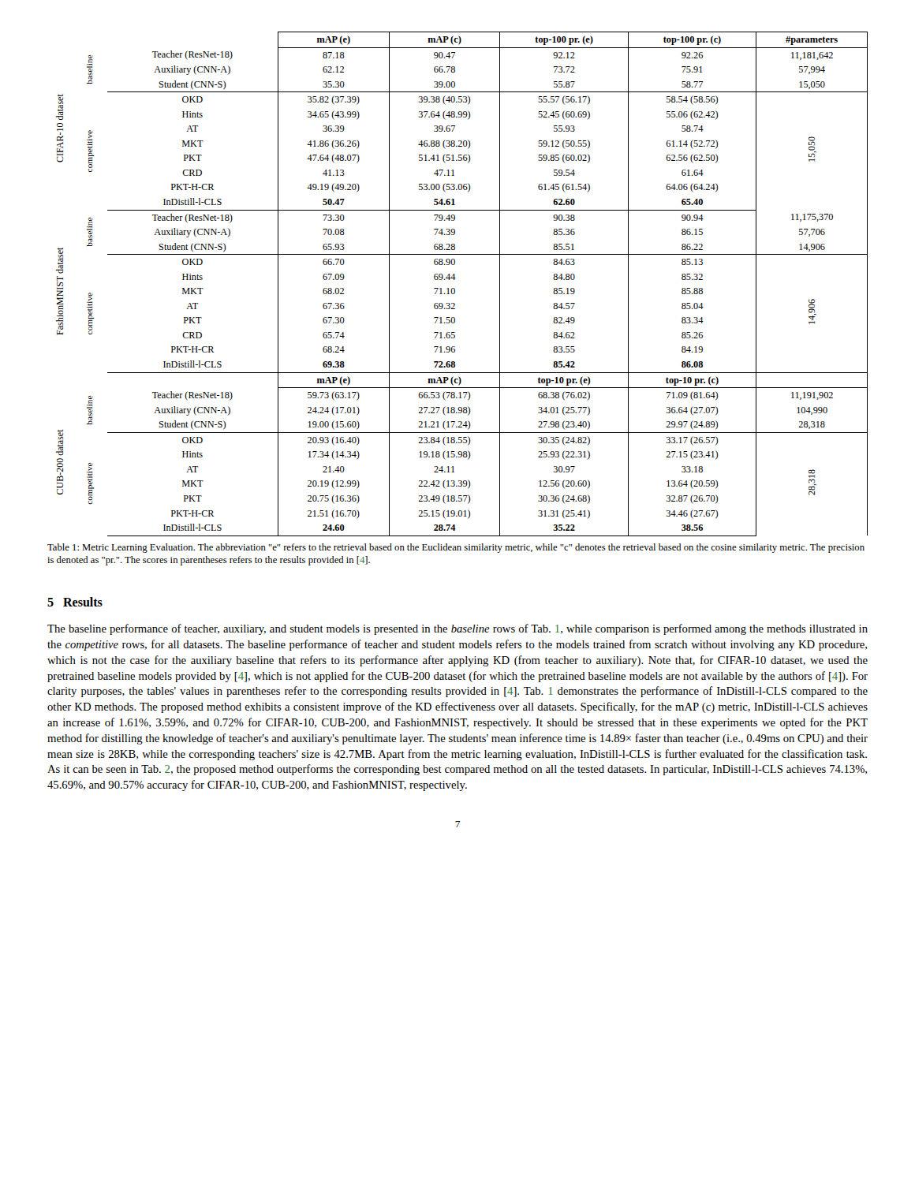| | | | mAP (e) | mAP (c) | top-100 pr. (e) | top-100 pr. (c) | #parameters |
| CIFAR-10 dataset | baseline | Teacher (ResNet-18) | 87.18 | 90.47 | 92.12 | 92.26 | 11,181,642 |
| Auxiliary (CNN-A) | 62.12 | 66.78 | 73.72 | 75.91 | 57,994 |
| Student (CNN-S) | 35.30 | 39.00 | 55.87 | 58.77 | 15,050 |
| competitive | OKD | 35.82 (37.39) | 39.38 (40.53) | 55.57 (56.17) | 58.54 (58.56) | 15,050 |
| Hints | 34.65 (43.99) | 37.64 (48.99) | 52.45 (60.69) | 55.06 (62.42) |
| AT | 36.39 | 39.67 | 55.93 | 58.74 |
| MKT | 41.86 (36.26) | 46.88 (38.20) | 59.12 (50.55) | 61.14 (52.72) |
| PKT | 47.64 (48.07) | 51.41 (51.56) | 59.85 (60.02) | 62.56 (62.50) |
| CRD | 41.13 | 47.11 | 59.54 | 61.64 |
| PKT-H-CR | 49.19 (49.20) | 53.00 (53.06) | 61.45 (61.54) | 64.06 (64.24) |
| InDistill-l-CLS | 50.47 | 54.61 | 62.60 | 65.40 |
| FashionMNIST dataset | baseline | Teacher (ResNet-18) | 73.30 | 79.49 | 90.38 | 90.94 | 11,175,370 |
| Auxiliary (CNN-A) | 70.08 | 74.39 | 85.36 | 86.15 | 57,706 |
| Student (CNN-S) | 65.93 | 68.28 | 85.51 | 86.22 | 14,906 |
| competitive | OKD | 66.70 | 68.90 | 84.63 | 85.13 | 14,906 |
| Hints | 67.09 | 69.44 | 84.80 | 85.32 |
| MKT | 68.02 | 71.10 | 85.19 | 85.88 |
| AT | 67.36 | 69.32 | 84.57 | 85.04 |
| PKT | 67.30 | 71.50 | 82.49 | 83.34 |
| CRD | 65.74 | 71.65 | 84.62 | 85.26 |
| PKT-H-CR | 68.24 | 71.96 | 83.55 | 84.19 |
| InDistill-l-CLS | 69.38 | 72.68 | 85.42 | 86.08 |
| | | | mAP (e) | mAP (c) | top-10 pr. (e) | top-10 pr. (c) | |
| CUB-200 dataset | baseline | Teacher (ResNet-18) | 59.73 (63.17) | 66.53 (78.17) | 68.38 (76.02) | 71.09 (81.64) | 11,191,902 |
| Auxiliary (CNN-A) | 24.24 (17.01) | 27.27 (18.98) | 34.01 (25.77) | 36.64 (27.07) | 104,990 |
| Student (CNN-S) | 19.00 (15.60) | 21.21 (17.24) | 27.98 (23.40) | 29.97 (24.89) | 28,318 |
| competitive | OKD | 20.93 (16.40) | 23.84 (18.55) | 30.35 (24.82) | 33.17 (26.57) | 28,318 |
| Hints | 17.34 (14.34) | 19.18 (15.98) | 25.93 (22.31) | 27.15 (23.41) |
| AT | 21.40 | 24.11 | 30.97 | 33.18 |
| MKT | 20.19 (12.99) | 22.42 (13.39) | 12.56 (20.60) | 13.64 (20.59) |
| PKT | 20.75 (16.36) | 23.49 (18.57) | 30.36 (24.68) | 32.87 (26.70) |
| PKT-H-CR | 21.51 (16.70) | 25.15 (19.01) | 31.31 (25.41) | 34.46 (27.67) |
| InDistill-l-CLS | 24.60 | 28.74 | 35.22 | 38.56 |
Table 1: Metric Learning Evaluation. The abbreviation "e" refers to the retrieval based on the Euclidean similarity metric, while "c" denotes the retrieval based on the cosine similarity metric. The precision is denoted as "pr.". The scores in parentheses refers to the results provided in [4].
5 Results
The baseline performance of teacher, auxiliary, and student models is presented in the baseline rows of Tab. 1, while comparison is performed among the methods illustrated in the competitive rows, for all datasets. The baseline performance of teacher and student models refers to the models trained from scratch without involving any KD procedure, which is not the case for the auxiliary baseline that refers to its performance after applying KD (from teacher to auxiliary). Note that, for CIFAR-10 dataset, we used the pretrained baseline models provided by [4], which is not applied for the CUB-200 dataset (for which the pretrained baseline models are not available by the authors of [4]). For clarity purposes, the tables' values in parentheses refer to the corresponding results provided in [4]. Tab. 1 demonstrates the performance of InDistill-l-CLS compared to the other KD methods. The proposed method exhibits a consistent improve of the KD effectiveness over all datasets. Specifically, for the mAP (c) metric, InDistill-l-CLS achieves an increase of 1.61%, 3.59%, and 0.72% for CIFAR-10, CUB-200, and FashionMNIST, respectively. It should be stressed that in these experiments we opted for the PKT method for distilling the knowledge of teacher's and auxiliary's penultimate layer. The students' mean inference time is 14.89× faster than teacher (i.e., 0.49ms on CPU) and their mean size is 28KB, while the corresponding teachers' size is 42.7MB. Apart from the metric learning evaluation, InDistill-l-CLS is further evaluated for the classification task. As it can be seen in Tab. 2, the proposed method outperforms the corresponding best compared method on all the tested datasets. In particular, InDistill-l-CLS achieves 74.13%, 45.69%, and 90.57% accuracy for CIFAR-10, CUB-200, and FashionMNIST, respectively.
7